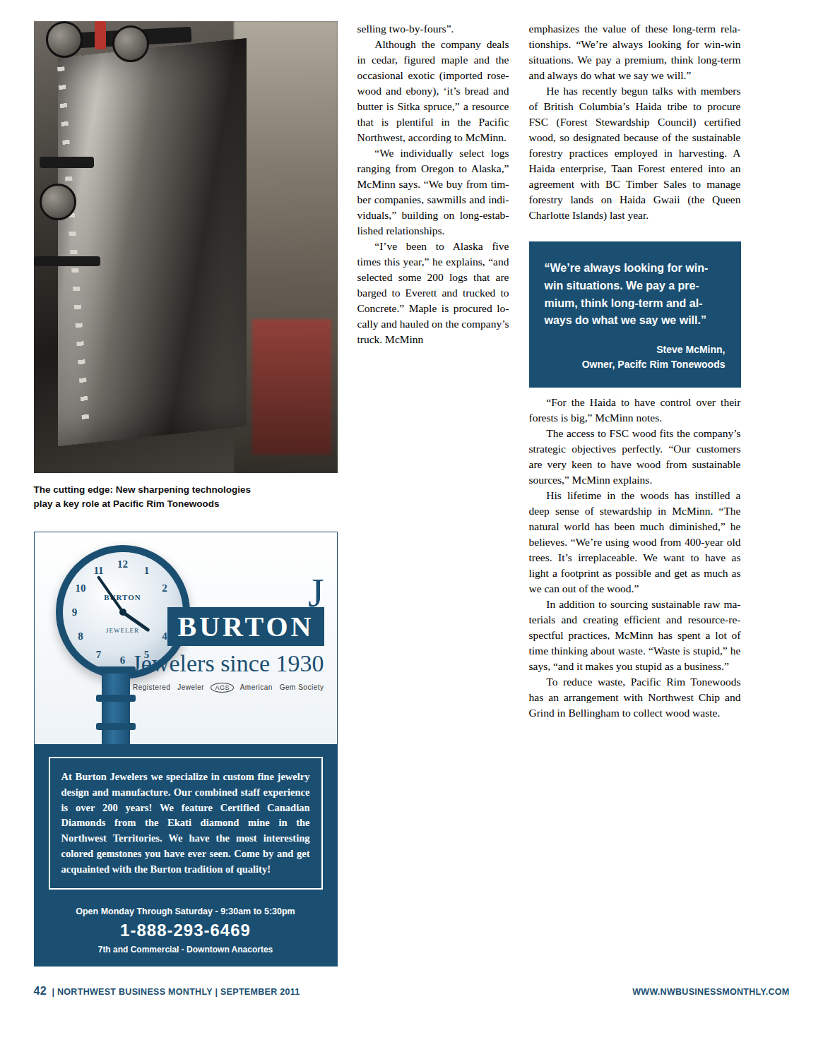The cutting edge: New sharpening technologies
play a key role at Pacific Rim Tonewoods
BURTON
JEWELER
12 1 2 3 4 5 6 7 8 9 10 11
J
BURTON
Jewelers since 1930
Registered Jeweler AGS American Gem Society
At Burton Jewelers we specialize in custom fine jewelry design and manufacture. Our combined staff experience is over 200 years! We feature Certified Canadian Diamonds from the Ekati diamond mine in the Northwest Territories. We have the most interesting colored gemstones you have ever seen. Come by and get acquainted with the Burton tradition of quality!
Open Monday Through Saturday - 9:30am to 5:30pm
1-888-293-6469
7th and Commercial - Downtown Anacortes
selling two-by-fours”.
Although the company deals in cedar, figured maple and the occasional exotic (imported rosewood and ebony), ‘it’s bread and butter is Sitka spruce,” a resource that is plentiful in the Pacific Northwest, according to McMinn.
“We individually select logs ranging from Oregon to Alaska,” McMinn says. “We buy from timber companies, sawmills and individuals,” building on long-established relationships.
“I’ve been to Alaska five times this year,” he explains, “and selected some 200 logs that are barged to Everett and trucked to Concrete.” Maple is procured locally and hauled on the company’s truck. McMinn
emphasizes the value of these long-term relationships. “We’re always looking for win-win situations. We pay a premium, think long-term and always do what we say we will.”
He has recently begun talks with members of British Columbia’s Haida tribe to procure FSC (Forest Stewardship Council) certified wood, so designated because of the sustainable forestry practices employed in harvesting. A Haida enterprise, Taan Forest entered into an agreement with BC Timber Sales to manage forestry lands on Haida Gwaii (the Queen Charlotte Islands) last year.
“We’re always looking for win-win situations. We pay a premium, think long-term and always do what we say we will.”
Steve McMinn,
Owner, Pacifc Rim Tonewoods
“For the Haida to have control over their forests is big,” McMinn notes.
The access to FSC wood fits the company’s strategic objectives perfectly. “Our customers are very keen to have wood from sustainable sources,” McMinn explains.
His lifetime in the woods has instilled a deep sense of stewardship in McMinn. “The natural world has been much diminished,” he believes. “We’re using wood from 400-year old trees. It’s irreplaceable. We want to have as light a footprint as possible and get as much as we can out of the wood.”
In addition to sourcing sustainable raw materials and creating efficient and resource-respectful practices, McMinn has spent a lot of time thinking about waste. “Waste is stupid,” he says, “and it makes you stupid as a business.”
To reduce waste, Pacific Rim Tonewoods has an arrangement with Northwest Chip and Grind in Bellingham to collect wood waste.
42 | NORTHWEST BUSINESS MONTHLY | SEPTEMBER 2011
WWW.NWBUSINESSMONTHLY.COM